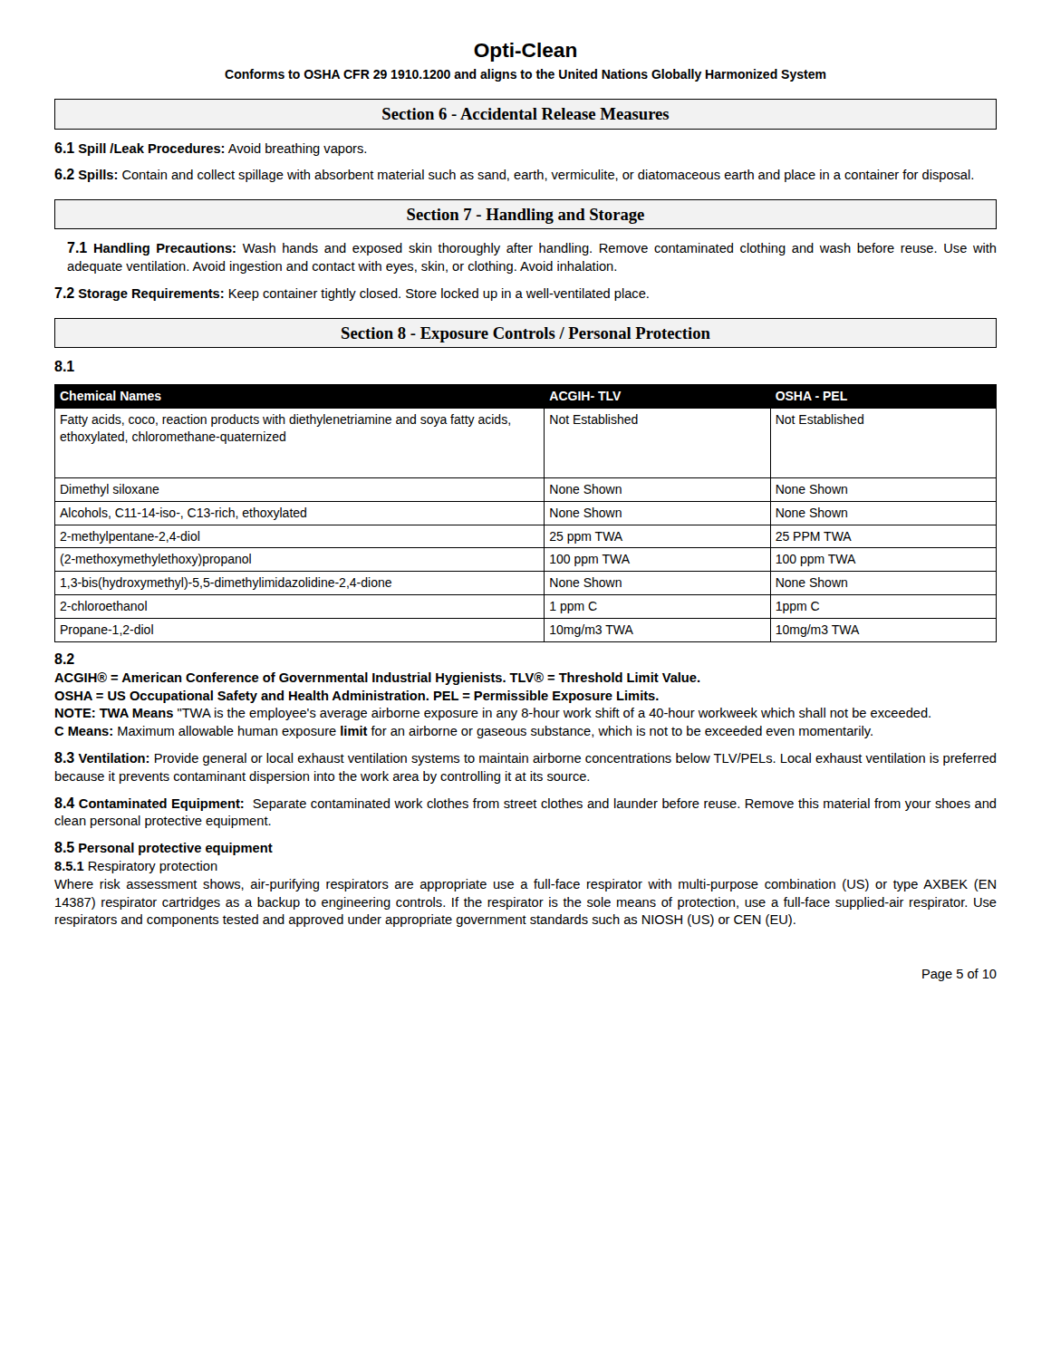Opti-Clean
Conforms to OSHA CFR 29 1910.1200 and aligns to the United Nations Globally Harmonized System
Section 6 - Accidental Release Measures
6.1 Spill /Leak Procedures: Avoid breathing vapors.
6.2 Spills: Contain and collect spillage with absorbent material such as sand, earth, vermiculite, or diatomaceous earth and place in a container for disposal.
Section 7 - Handling and Storage
7.1 Handling Precautions: Wash hands and exposed skin thoroughly after handling. Remove contaminated clothing and wash before reuse. Use with adequate ventilation. Avoid ingestion and contact with eyes, skin, or clothing. Avoid inhalation.
7.2 Storage Requirements: Keep container tightly closed. Store locked up in a well-ventilated place.
Section 8 - Exposure Controls / Personal Protection
8.1
| Chemical Names | ACGIH- TLV | OSHA - PEL |
| --- | --- | --- |
| Fatty acids, coco, reaction products with diethylenetriamine and soya fatty acids, ethoxylated, chloromethane-quaternized | Not Established | Not Established |
| Dimethyl siloxane | None Shown | None Shown |
| Alcohols, C11-14-iso-, C13-rich, ethoxylated | None Shown | None Shown |
| 2-methylpentane-2,4-diol | 25 ppm TWA | 25 PPM TWA |
| (2-methoxymethylethoxy)propanol | 100 ppm TWA | 100 ppm TWA |
| 1,3-bis(hydroxymethyl)-5,5-dimethylimidazolidine-2,4-dione | None Shown | None Shown |
| 2-chloroethanol | 1 ppm C | 1ppm C |
| Propane-1,2-diol | 10mg/m3 TWA | 10mg/m3 TWA |
8.2
ACGIH® = American Conference of Governmental Industrial Hygienists. TLV® = Threshold Limit Value.
OSHA = US Occupational Safety and Health Administration. PEL = Permissible Exposure Limits.
NOTE: TWA Means "TWA is the employee's average airborne exposure in any 8-hour work shift of a 40-hour workweek which shall not be exceeded.
C Means: Maximum allowable human exposure limit for an airborne or gaseous substance, which is not to be exceeded even momentarily.
8.3 Ventilation: Provide general or local exhaust ventilation systems to maintain airborne concentrations below TLV/PELs. Local exhaust ventilation is preferred because it prevents contaminant dispersion into the work area by controlling it at its source.
8.4 Contaminated Equipment: Separate contaminated work clothes from street clothes and launder before reuse. Remove this material from your shoes and clean personal protective equipment.
8.5 Personal protective equipment
8.5.1 Respiratory protection
Where risk assessment shows, air-purifying respirators are appropriate use a full-face respirator with multi-purpose combination (US) or type AXBEK (EN 14387) respirator cartridges as a backup to engineering controls. If the respirator is the sole means of protection, use a full-face supplied-air respirator. Use respirators and components tested and approved under appropriate government standards such as NIOSH (US) or CEN (EU).
Page 5 of 10